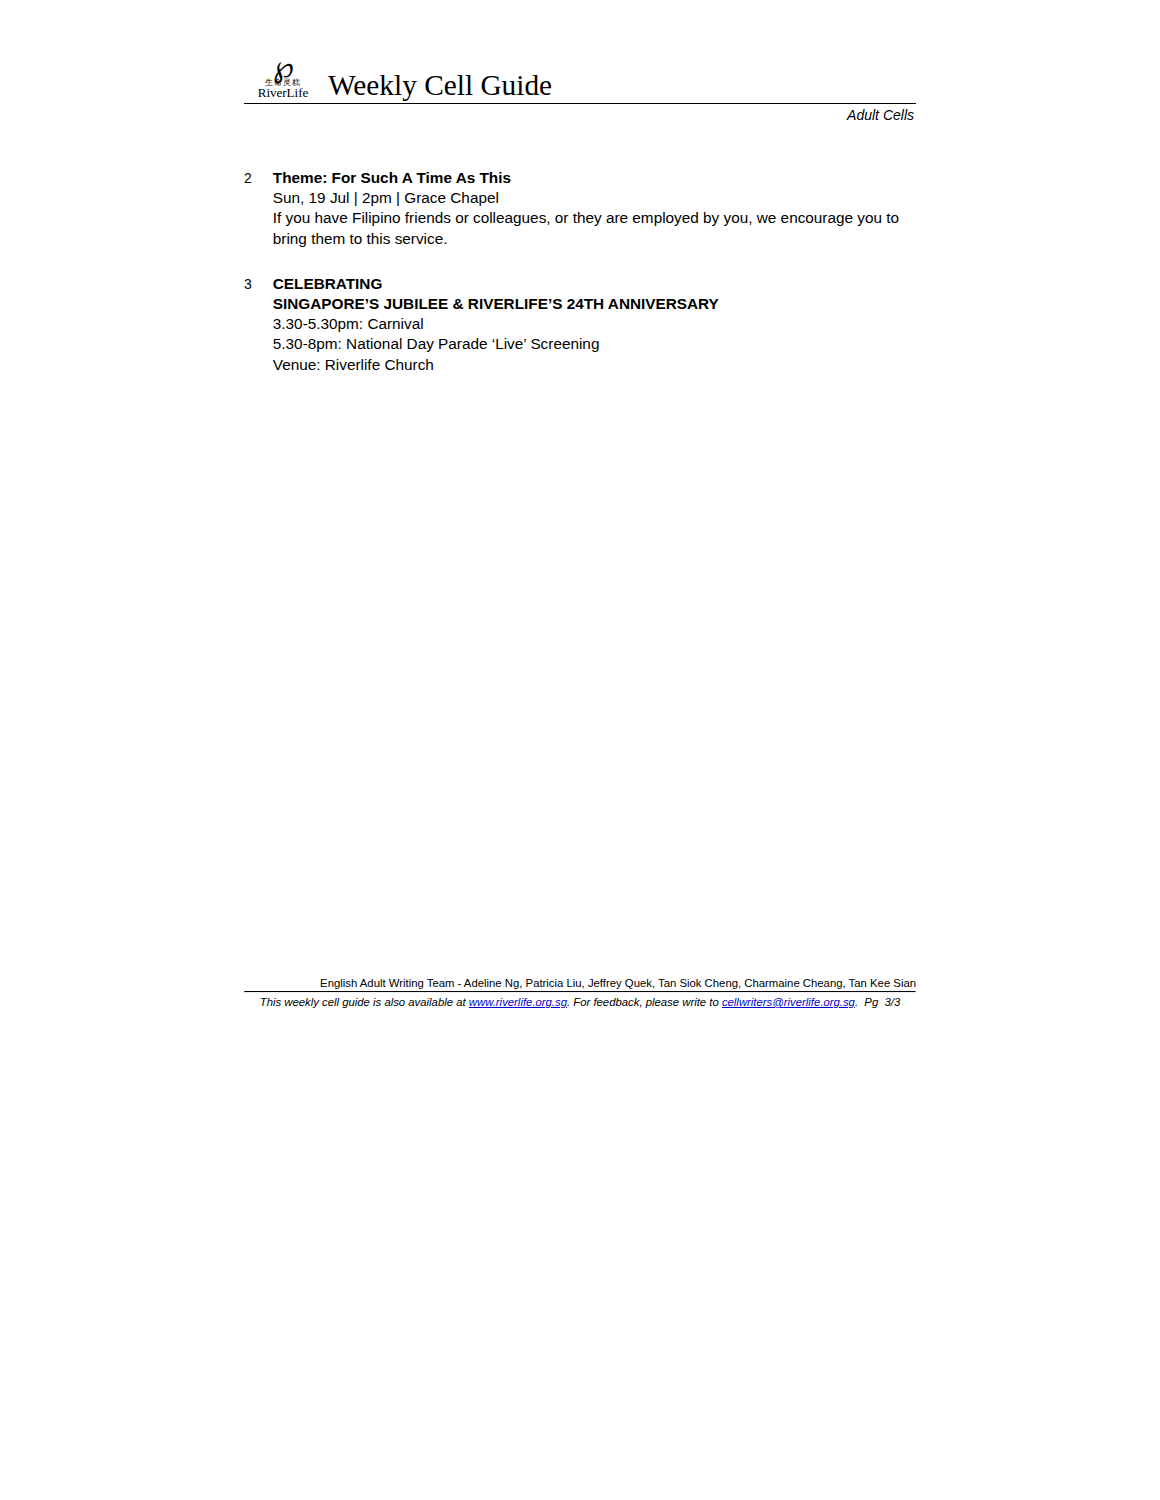℘ 生命灵糕 RiverLife
Weekly Cell Guide
Adult Cells
2
Theme: For Such A Time As This
Sun, 19 Jul | 2pm | Grace Chapel
If you have Filipino friends or colleagues, or they are employed by you, we encourage you to bring them to this service.
3
CELEBRATING
SINGAPORE’S JUBILEE & RIVERLIFE’S 24TH ANNIVERSARY
3.30-5.30pm: Carnival
5.30-8pm: National Day Parade ‘Live’ Screening
Venue: Riverlife Church
English Adult Writing Team - Adeline Ng, Patricia Liu, Jeffrey Quek, Tan Siok Cheng, Charmaine Cheang, Tan Kee Sian
This weekly cell guide is also available at www.riverlife.org.sg. For feedback, please write to cellwriters@riverlife.org.sg. Pg 3/3